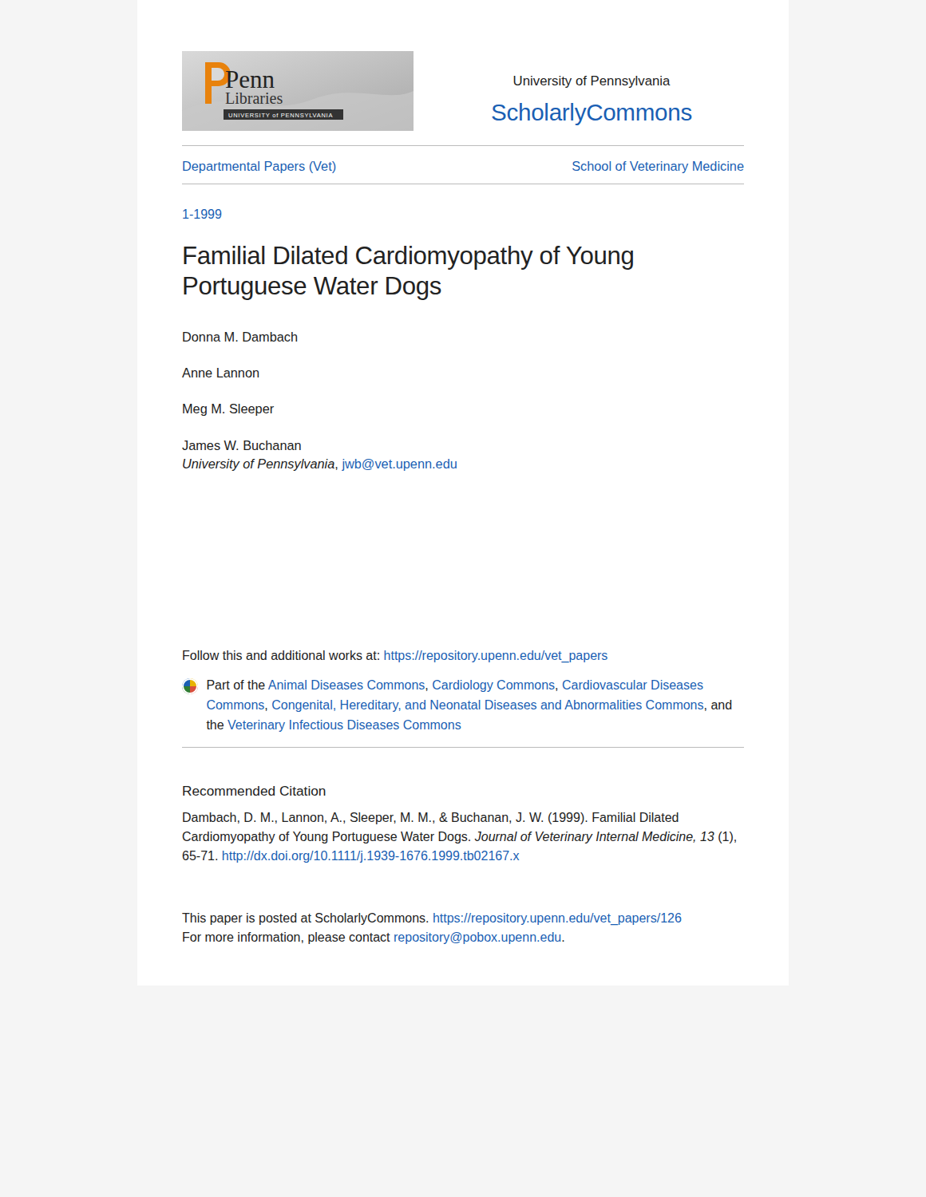University of Pennsylvania
ScholarlyCommons
Departmental Papers (Vet) School of Veterinary Medicine
1-1999
Familial Dilated Cardiomyopathy of Young Portuguese Water Dogs
Donna M. Dambach
Anne Lannon
Meg M. Sleeper
James W. Buchanan
University of Pennsylvania, jwb@vet.upenn.edu
Follow this and additional works at: https://repository.upenn.edu/vet_papers
Part of the Animal Diseases Commons, Cardiology Commons, Cardiovascular Diseases Commons, Congenital, Hereditary, and Neonatal Diseases and Abnormalities Commons, and the Veterinary Infectious Diseases Commons
Recommended Citation
Dambach, D. M., Lannon, A., Sleeper, M. M., & Buchanan, J. W. (1999). Familial Dilated Cardiomyopathy of Young Portuguese Water Dogs. Journal of Veterinary Internal Medicine, 13 (1), 65-71. http://dx.doi.org/10.1111/j.1939-1676.1999.tb02167.x
This paper is posted at ScholarlyCommons. https://repository.upenn.edu/vet_papers/126
For more information, please contact repository@pobox.upenn.edu.